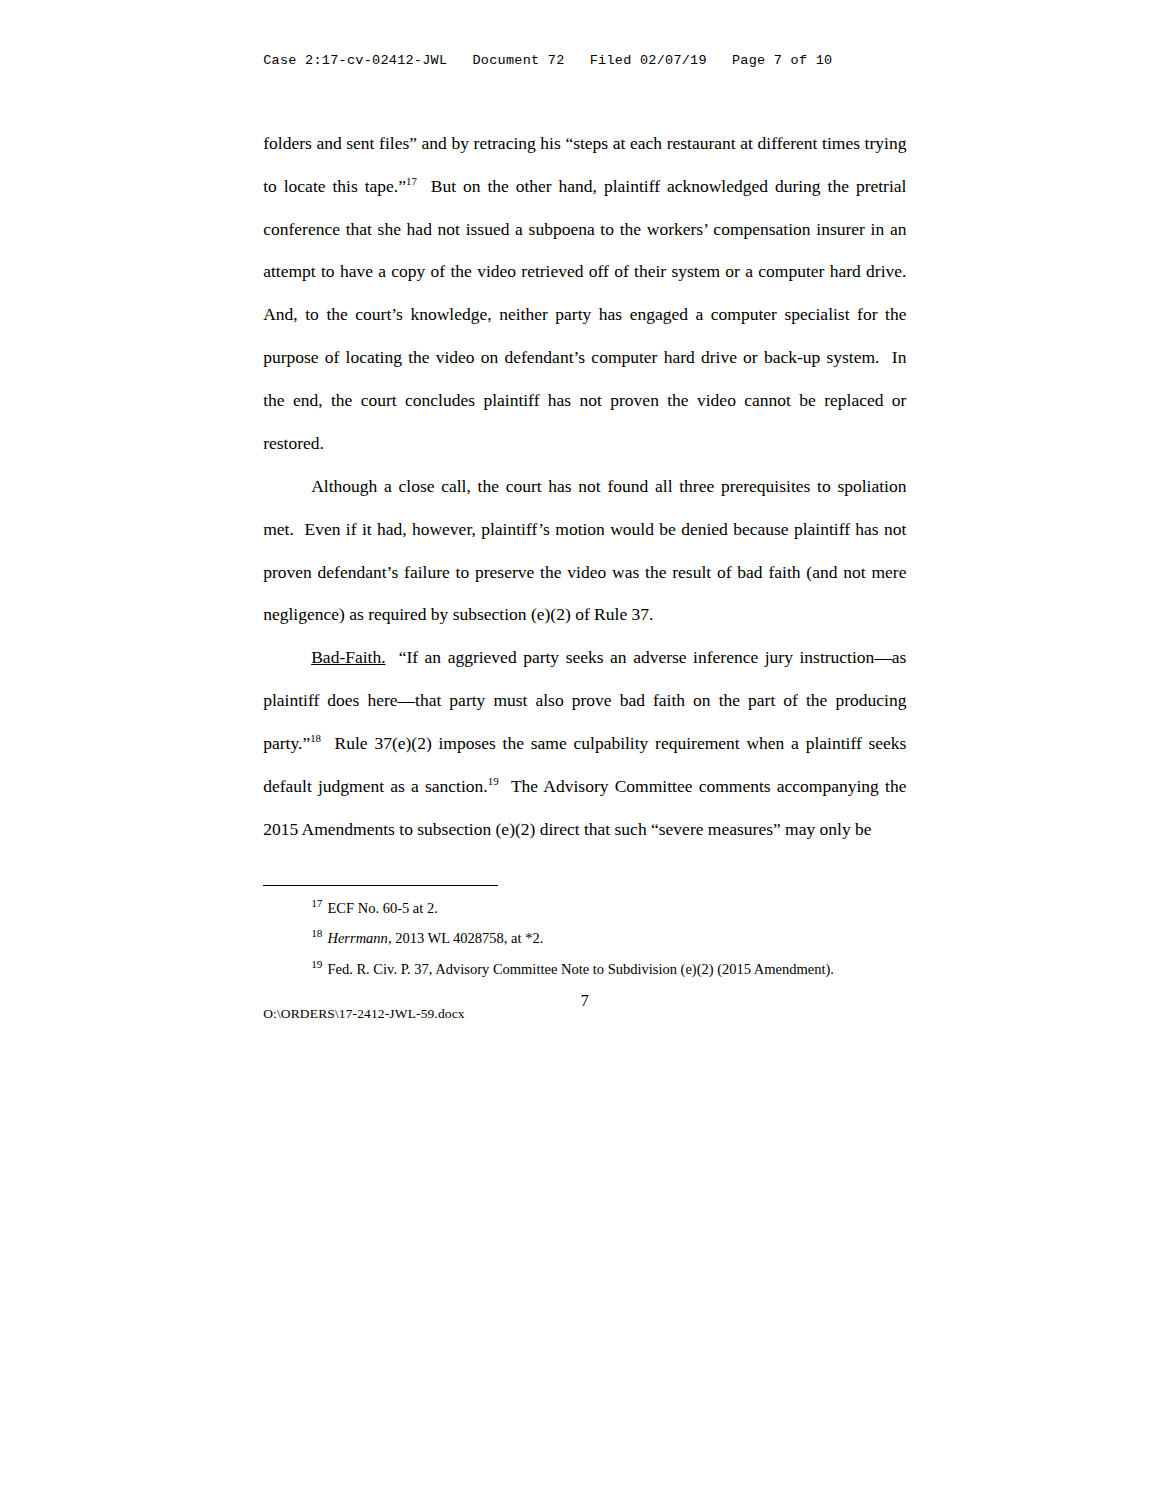Case 2:17-cv-02412-JWL Document 72 Filed 02/07/19 Page 7 of 10
folders and sent files” and by retracing his “steps at each restaurant at different times trying to locate this tape.”17 But on the other hand, plaintiff acknowledged during the pretrial conference that she had not issued a subpoena to the workers’ compensation insurer in an attempt to have a copy of the video retrieved off of their system or a computer hard drive. And, to the court’s knowledge, neither party has engaged a computer specialist for the purpose of locating the video on defendant’s computer hard drive or back-up system. In the end, the court concludes plaintiff has not proven the video cannot be replaced or restored.
Although a close call, the court has not found all three prerequisites to spoliation met. Even if it had, however, plaintiff’s motion would be denied because plaintiff has not proven defendant’s failure to preserve the video was the result of bad faith (and not mere negligence) as required by subsection (e)(2) of Rule 37.
Bad-Faith. “If an aggrieved party seeks an adverse inference jury instruction—as plaintiff does here—that party must also prove bad faith on the part of the producing party.”18 Rule 37(e)(2) imposes the same culpability requirement when a plaintiff seeks default judgment as a sanction.19 The Advisory Committee comments accompanying the 2015 Amendments to subsection (e)(2) direct that such “severe measures” may only be
17 ECF No. 60-5 at 2.
18 Herrmann, 2013 WL 4028758, at *2.
19 Fed. R. Civ. P. 37, Advisory Committee Note to Subdivision (e)(2) (2015 Amendment).
7
O:\ORDERS\17-2412-JWL-59.docx